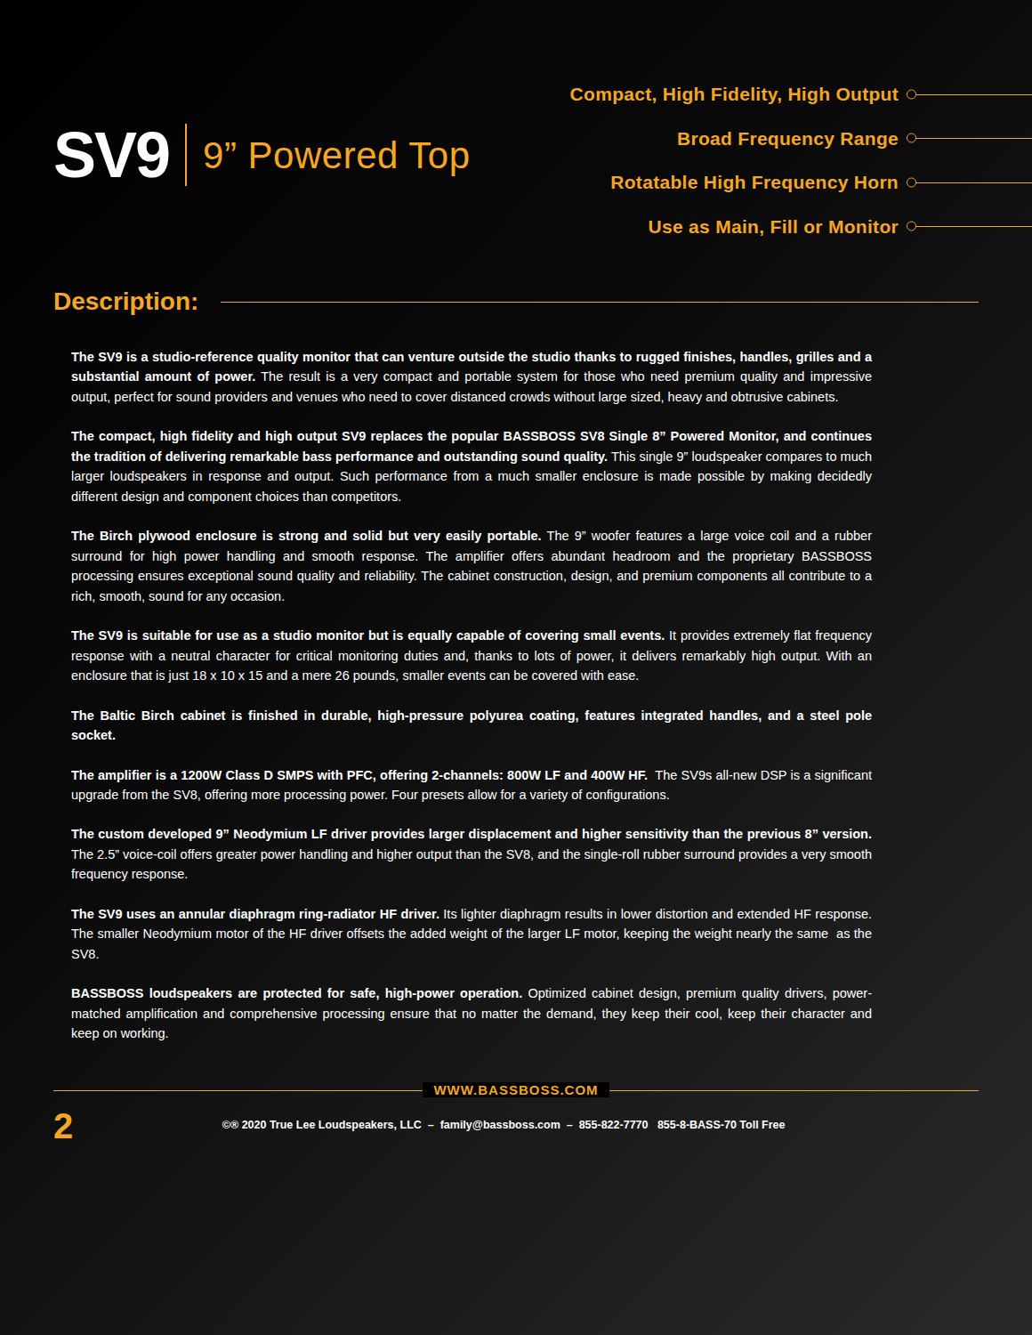SV9 9” Powered Top
Compact, High Fidelity, High Output
Broad Frequency Range
Rotatable High Frequency Horn
Use as Main, Fill or Monitor
Description:
The SV9 is a studio-reference quality monitor that can venture outside the studio thanks to rugged finishes, handles, grilles and a substantial amount of power. The result is a very compact and portable system for those who need premium quality and impressive output, perfect for sound providers and venues who need to cover distanced crowds without large sized, heavy and obtrusive cabinets.
The compact, high fidelity and high output SV9 replaces the popular BASSBOSS SV8 Single 8” Powered Monitor, and continues the tradition of delivering remarkable bass performance and outstanding sound quality. This single 9” loudspeaker compares to much larger loudspeakers in response and output. Such performance from a much smaller enclosure is made possible by making decidedly different design and component choices than competitors.
The Birch plywood enclosure is strong and solid but very easily portable. The 9” woofer features a large voice coil and a rubber surround for high power handling and smooth response. The amplifier offers abundant headroom and the proprietary BASSBOSS processing ensures exceptional sound quality and reliability. The cabinet construction, design, and premium components all contribute to a rich, smooth, sound for any occasion.
The SV9 is suitable for use as a studio monitor but is equally capable of covering small events. It provides extremely flat frequency response with a neutral character for critical monitoring duties and, thanks to lots of power, it delivers remarkably high output. With an enclosure that is just 18 x 10 x 15 and a mere 26 pounds, smaller events can be covered with ease.
The Baltic Birch cabinet is finished in durable, high-pressure polyurea coating, features integrated handles, and a steel pole socket.
The amplifier is a 1200W Class D SMPS with PFC, offering 2-channels: 800W LF and 400W HF. The SV9s all-new DSP is a significant upgrade from the SV8, offering more processing power. Four presets allow for a variety of configurations.
The custom developed 9” Neodymium LF driver provides larger displacement and higher sensitivity than the previous 8” version. The 2.5” voice-coil offers greater power handling and higher output than the SV8, and the single-roll rubber surround provides a very smooth frequency response.
The SV9 uses an annular diaphragm ring-radiator HF driver. Its lighter diaphragm results in lower distortion and extended HF response. The smaller Neodymium motor of the HF driver offsets the added weight of the larger LF motor, keeping the weight nearly the same as the SV8.
BASSBOSS loudspeakers are protected for safe, high-power operation. Optimized cabinet design, premium quality drivers, power-matched amplification and comprehensive processing ensure that no matter the demand, they keep their cool, keep their character and keep on working.
WWW.BASSBOSS.COM
2
©® 2020 True Lee Loudspeakers, LLC – family@bassboss.com – 855-822-7770 855-8-BASS-70 Toll Free